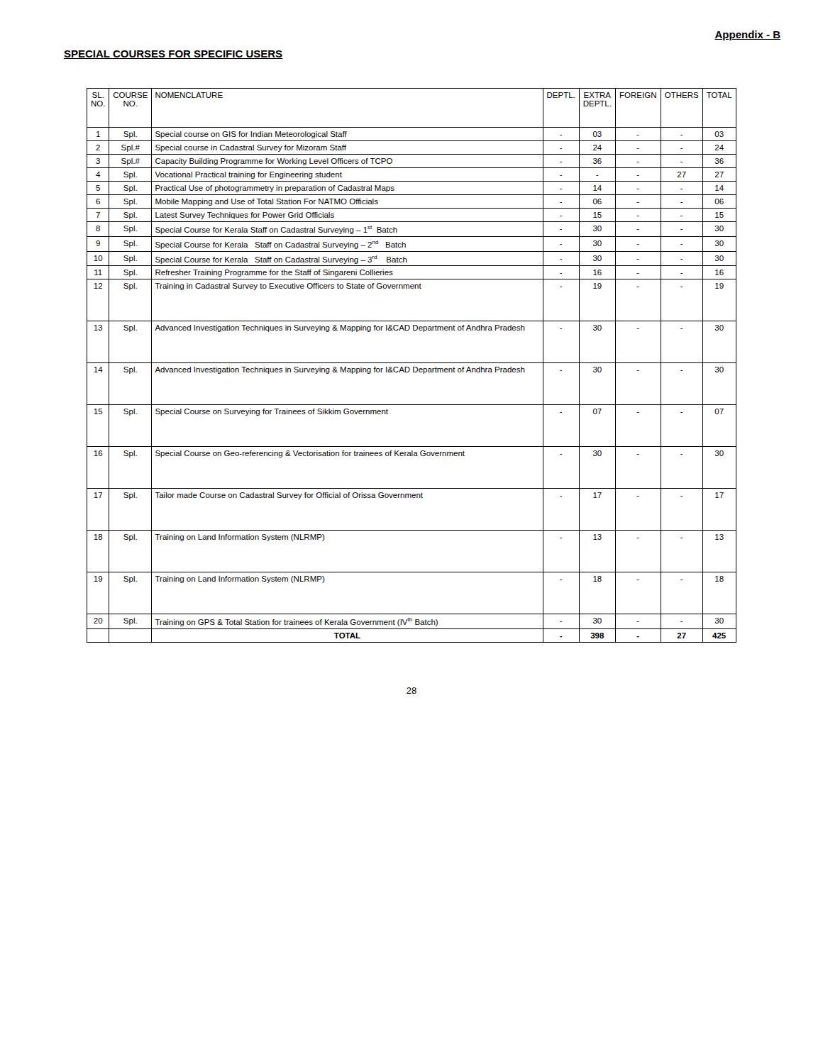Appendix - B
SPECIAL COURSES FOR SPECIFIC USERS
| SL. NO. | COURSE NO. | NOMENCLATURE | DEPTL. | EXTRA DEPTL. | FOREIGN | OTHERS | TOTAL |
| --- | --- | --- | --- | --- | --- | --- | --- |
| 1 | Spl. | Special course on GIS for Indian Meteorological Staff | - | 03 | - | - | 03 |
| 2 | Spl.# | Special course in Cadastral Survey for Mizoram Staff | - | 24 | - | - | 24 |
| 3 | Spl.# | Capacity Building Programme for Working Level Officers of TCPO | - | 36 | - | - | 36 |
| 4 | Spl. | Vocational Practical training for Engineering student | - | - | - | 27 | 27 |
| 5 | Spl. | Practical Use of photogrammetry in preparation of Cadastral Maps | - | 14 | - | - | 14 |
| 6 | Spl. | Mobile Mapping and Use of Total Station For NATMO Officials | - | 06 | - | - | 06 |
| 7 | Spl. | Latest Survey Techniques for Power Grid Officials | - | 15 | - | - | 15 |
| 8 | Spl. | Special Course for Kerala Staff on Cadastral Surveying – 1 st Batch | - | 30 | - | - | 30 |
| 9 | Spl. | Special Course for Kerala Staff on Cadastral Surveying – 2 nd Batch | - | 30 | - | - | 30 |
| 10 | Spl. | Special Course for Kerala Staff on Cadastral Surveying – 3 rd Batch | - | 30 | - | - | 30 |
| 11 | Spl. | Refresher Training Programme for the Staff of Singareni Collieries | - | 16 | - | - | 16 |
| 12 | Spl. | Training in Cadastral Survey to Executive Officers to State of Government | - | 19 | - | - | 19 |
| 13 | Spl. | Advanced Investigation Techniques in Surveying & Mapping for I&CAD Department of Andhra Pradesh | - | 30 | - | - | 30 |
| 14 | Spl. | Advanced Investigation Techniques in Surveying & Mapping for I&CAD Department of Andhra Pradesh | - | 30 | - | - | 30 |
| 15 | Spl. | Special Course on Surveying for Trainees of Sikkim Government | - | 07 | - | - | 07 |
| 16 | Spl. | Special Course on Geo-referencing & Vectorisation for trainees of Kerala Government | - | 30 | - | - | 30 |
| 17 | Spl. | Tailor made Course on Cadastral Survey for Official of Orissa Government | - | 17 | - | - | 17 |
| 18 | Spl. | Training on Land Information System (NLRMP) | - | 13 | - | - | 13 |
| 19 | Spl. | Training on Land Information System (NLRMP) | - | 18 | - | - | 18 |
| 20 | Spl. | Training on GPS & Total Station for trainees of Kerala Government (IV th Batch) | - | 30 | - | - | 30 |
| | | TOTAL | - | 398 | - | 27 | 425 |
28